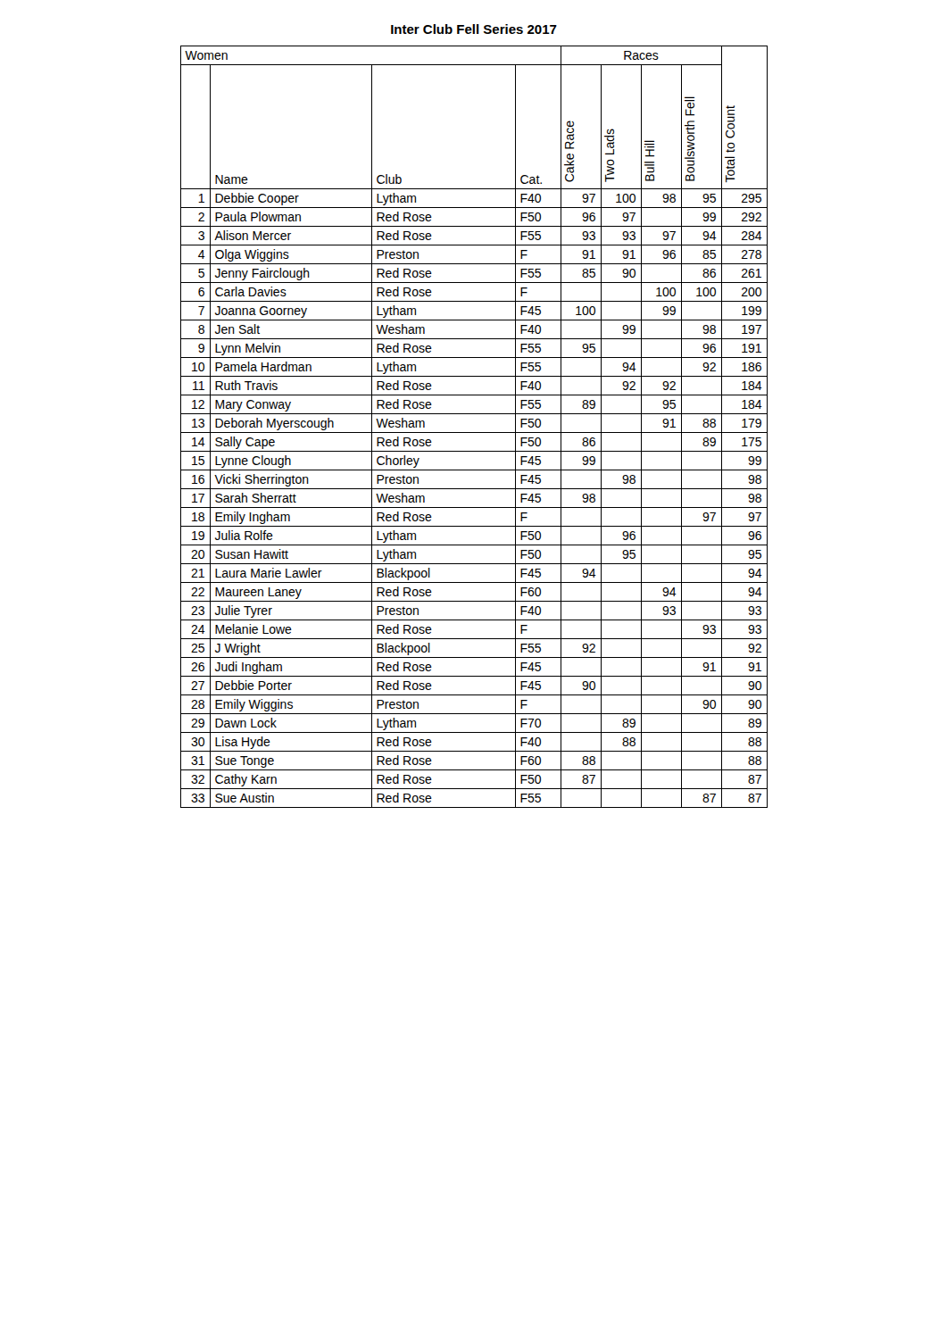Inter Club Fell Series 2017
| Women | Races | Total to Count |
| --- | --- | --- |
| | Name | Club | Cat. | Cake Race | Two Lads | Bull Hill | Boulsworth Fell |
| 1 | Debbie Cooper | Lytham | F40 | 97 | 100 | 98 | 95 | 295 |
| 2 | Paula Plowman | Red Rose | F50 | 96 | 97 | | 99 | 292 |
| 3 | Alison Mercer | Red Rose | F55 | 93 | 93 | 97 | 94 | 284 |
| 4 | Olga Wiggins | Preston | F | 91 | 91 | 96 | 85 | 278 |
| 5 | Jenny Fairclough | Red Rose | F55 | 85 | 90 | | 86 | 261 |
| 6 | Carla Davies | Red Rose | F | | | 100 | 100 | 200 |
| 7 | Joanna Goorney | Lytham | F45 | 100 | | 99 | | 199 |
| 8 | Jen Salt | Wesham | F40 | | 99 | | 98 | 197 |
| 9 | Lynn Melvin | Red Rose | F55 | 95 | | | 96 | 191 |
| 10 | Pamela Hardman | Lytham | F55 | | 94 | | 92 | 186 |
| 11 | Ruth Travis | Red Rose | F40 | | 92 | 92 | | 184 |
| 12 | Mary Conway | Red Rose | F55 | 89 | | 95 | | 184 |
| 13 | Deborah Myerscough | Wesham | F50 | | | 91 | 88 | 179 |
| 14 | Sally Cape | Red Rose | F50 | 86 | | | 89 | 175 |
| 15 | Lynne Clough | Chorley | F45 | 99 | | | | 99 |
| 16 | Vicki Sherrington | Preston | F45 | | 98 | | | 98 |
| 17 | Sarah Sherratt | Wesham | F45 | 98 | | | | 98 |
| 18 | Emily Ingham | Red Rose | F | | | | 97 | 97 |
| 19 | Julia Rolfe | Lytham | F50 | | 96 | | | 96 |
| 20 | Susan Hawitt | Lytham | F50 | | 95 | | | 95 |
| 21 | Laura Marie Lawler | Blackpool | F45 | 94 | | | | 94 |
| 22 | Maureen Laney | Red Rose | F60 | | | 94 | | 94 |
| 23 | Julie Tyrer | Preston | F40 | | | 93 | | 93 |
| 24 | Melanie Lowe | Red Rose | F | | | | 93 | 93 |
| 25 | J Wright | Blackpool | F55 | 92 | | | | 92 |
| 26 | Judi Ingham | Red Rose | F45 | | | | 91 | 91 |
| 27 | Debbie Porter | Red Rose | F45 | 90 | | | | 90 |
| 28 | Emily Wiggins | Preston | F | | | | 90 | 90 |
| 29 | Dawn Lock | Lytham | F70 | | 89 | | | 89 |
| 30 | Lisa Hyde | Red Rose | F40 | | 88 | | | 88 |
| 31 | Sue Tonge | Red Rose | F60 | 88 | | | | 88 |
| 32 | Cathy Karn | Red Rose | F50 | 87 | | | | 87 |
| 33 | Sue Austin | Red Rose | F55 | | | | 87 | 87 |